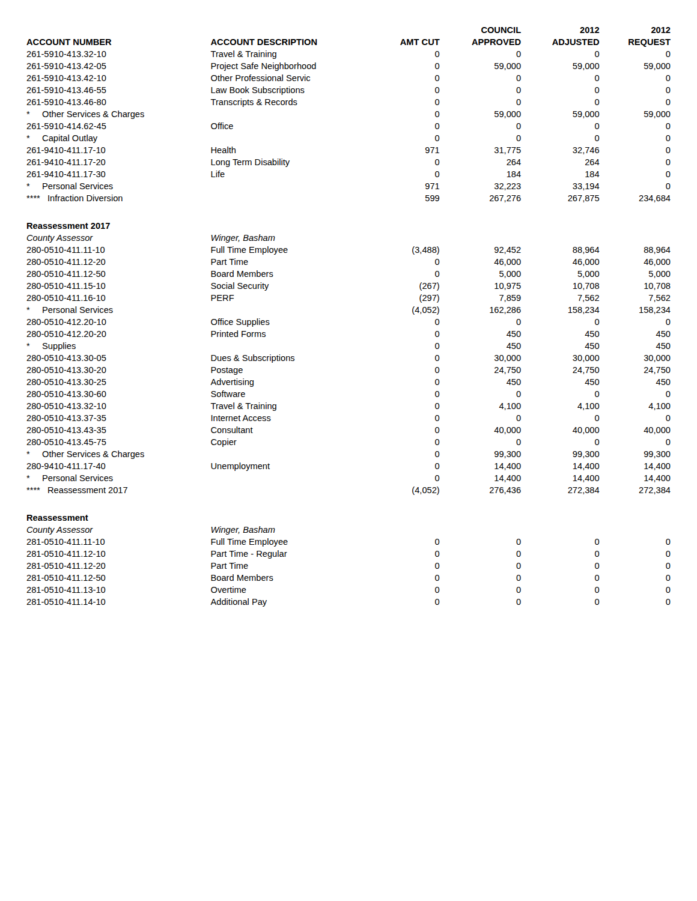| | | | COUNCIL | 2012 | 2012 |
| --- | --- | --- | --- | --- | --- |
| ACCOUNT NUMBER | ACCOUNT DESCRIPTION | AMT CUT | APPROVED | ADJUSTED | REQUEST |
| 261-5910-413.32-10 | Travel & Training | 0 | 0 | 0 | 0 |
| 261-5910-413.42-05 | Project Safe Neighborhood | 0 | 59,000 | 59,000 | 59,000 |
| 261-5910-413.42-10 | Other Professional Servic | 0 | 0 | 0 | 0 |
| 261-5910-413.46-55 | Law Book Subscriptions | 0 | 0 | 0 | 0 |
| 261-5910-413.46-80 | Transcripts & Records | 0 | 0 | 0 | 0 |
| * Other Services & Charges | | 0 | 59,000 | 59,000 | 59,000 |
| 261-5910-414.62-45 | Office | 0 | 0 | 0 | 0 |
| * Capital Outlay | | 0 | 0 | 0 | 0 |
| 261-9410-411.17-10 | Health | 971 | 31,775 | 32,746 | 0 |
| 261-9410-411.17-20 | Long Term Disability | 0 | 264 | 264 | 0 |
| 261-9410-411.17-30 | Life | 0 | 184 | 184 | 0 |
| * Personal Services | | 971 | 32,223 | 33,194 | 0 |
| **** Infraction Diversion | | 599 | 267,276 | 267,875 | 234,684 |
| Reassessment 2017 |
| County Assessor | Winger, Basham | | | | |
| 280-0510-411.11-10 | Full Time Employee | (3,488) | 92,452 | 88,964 | 88,964 |
| 280-0510-411.12-20 | Part Time | 0 | 46,000 | 46,000 | 46,000 |
| 280-0510-411.12-50 | Board Members | 0 | 5,000 | 5,000 | 5,000 |
| 280-0510-411.15-10 | Social Security | (267) | 10,975 | 10,708 | 10,708 |
| 280-0510-411.16-10 | PERF | (297) | 7,859 | 7,562 | 7,562 |
| * Personal Services | | (4,052) | 162,286 | 158,234 | 158,234 |
| 280-0510-412.20-10 | Office Supplies | 0 | 0 | 0 | 0 |
| 280-0510-412.20-20 | Printed Forms | 0 | 450 | 450 | 450 |
| * Supplies | | 0 | 450 | 450 | 450 |
| 280-0510-413.30-05 | Dues & Subscriptions | 0 | 30,000 | 30,000 | 30,000 |
| 280-0510-413.30-20 | Postage | 0 | 24,750 | 24,750 | 24,750 |
| 280-0510-413.30-25 | Advertising | 0 | 450 | 450 | 450 |
| 280-0510-413.30-60 | Software | 0 | 0 | 0 | 0 |
| 280-0510-413.32-10 | Travel & Training | 0 | 4,100 | 4,100 | 4,100 |
| 280-0510-413.37-35 | Internet Access | 0 | 0 | 0 | 0 |
| 280-0510-413.43-35 | Consultant | 0 | 40,000 | 40,000 | 40,000 |
| 280-0510-413.45-75 | Copier | 0 | 0 | 0 | 0 |
| * Other Services & Charges | | 0 | 99,300 | 99,300 | 99,300 |
| 280-9410-411.17-40 | Unemployment | 0 | 14,400 | 14,400 | 14,400 |
| * Personal Services | | 0 | 14,400 | 14,400 | 14,400 |
| **** Reassessment 2017 | | (4,052) | 276,436 | 272,384 | 272,384 |
| Reassessment |
| County Assessor | Winger, Basham | | | | |
| 281-0510-411.11-10 | Full Time Employee | 0 | 0 | 0 | 0 |
| 281-0510-411.12-10 | Part Time - Regular | 0 | 0 | 0 | 0 |
| 281-0510-411.12-20 | Part Time | 0 | 0 | 0 | 0 |
| 281-0510-411.12-50 | Board Members | 0 | 0 | 0 | 0 |
| 281-0510-411.13-10 | Overtime | 0 | 0 | 0 | 0 |
| 281-0510-411.14-10 | Additional Pay | 0 | 0 | 0 | 0 |